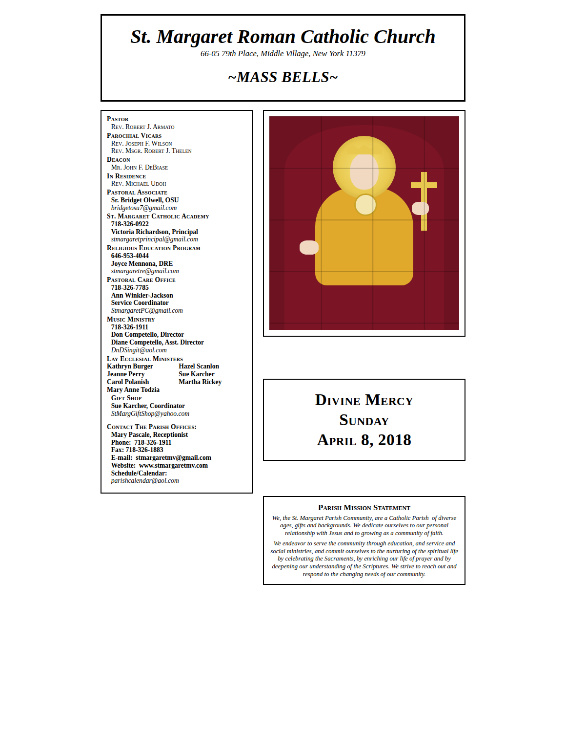St. Margaret Roman Catholic Church
66-05 79th Place, Middle Village, New York 11379
~MASS BELLS~
Pastor Rev. Robert J. Armato
Parochial Vicars Rev. Joseph F. Wilson Rev. Msgr. Robert J. Thelen
Deacon Mr. John F. DeBiase
In Residence Rev. Michael Udoh
Pastoral Associate Sr. Bridget Olwell, OSU bridgetosu7@gmail.com
St. Margaret Catholic Academy 718-326-0922 Victoria Richardson, Principal stmargaretprincipal@gmail.com
Religious Education Program 646-953-4044 Joyce Mennona, DRE stmargaretre@gmail.com
Pastoral Care Office 718-326-7785 Ann Winkler-Jackson Service Coordinator StmargaretPC@gmail.com
Music Ministry 718-326-1911 Don Competello, Director Diane Competello, Asst. Director DnDSingit@aol.com
Lay Ecclesial Ministers
| Kathryn Burger | Hazel Scanlon |
| Jeanne Perry | Sue Karcher |
| Carol Polanish | Martha Rickey |
| Mary Anne Todzia |
Gift Shop Sue Karcher, Coordinator StMargGiftShop@yahoo.com
Contact The Parish Offices: Mary Pascale, Receptionist Phone: 718-326-1911 Fax: 718-326-1883 E-mail: stmargaretmv@gmail.com Website: www.stmargaretmv.com Schedule/Calendar: parishcalendar@aol.com
Divine Mercy
Sunday
April 8, 2018
Parish Mission Statement
We, the St. Margaret Parish Community, are a Catholic Parish of diverse ages, gifts and backgrounds. We dedicate ourselves to our personal relationship with Jesus and to growing as a community of faith.
We endeavor to serve the community through education, and service and social ministries, and commit ourselves to the nurturing of the spiritual life by celebrating the Sacraments, by enriching our life of prayer and by deepening our understanding of the Scriptures. We strive to reach out and respond to the changing needs of our community.